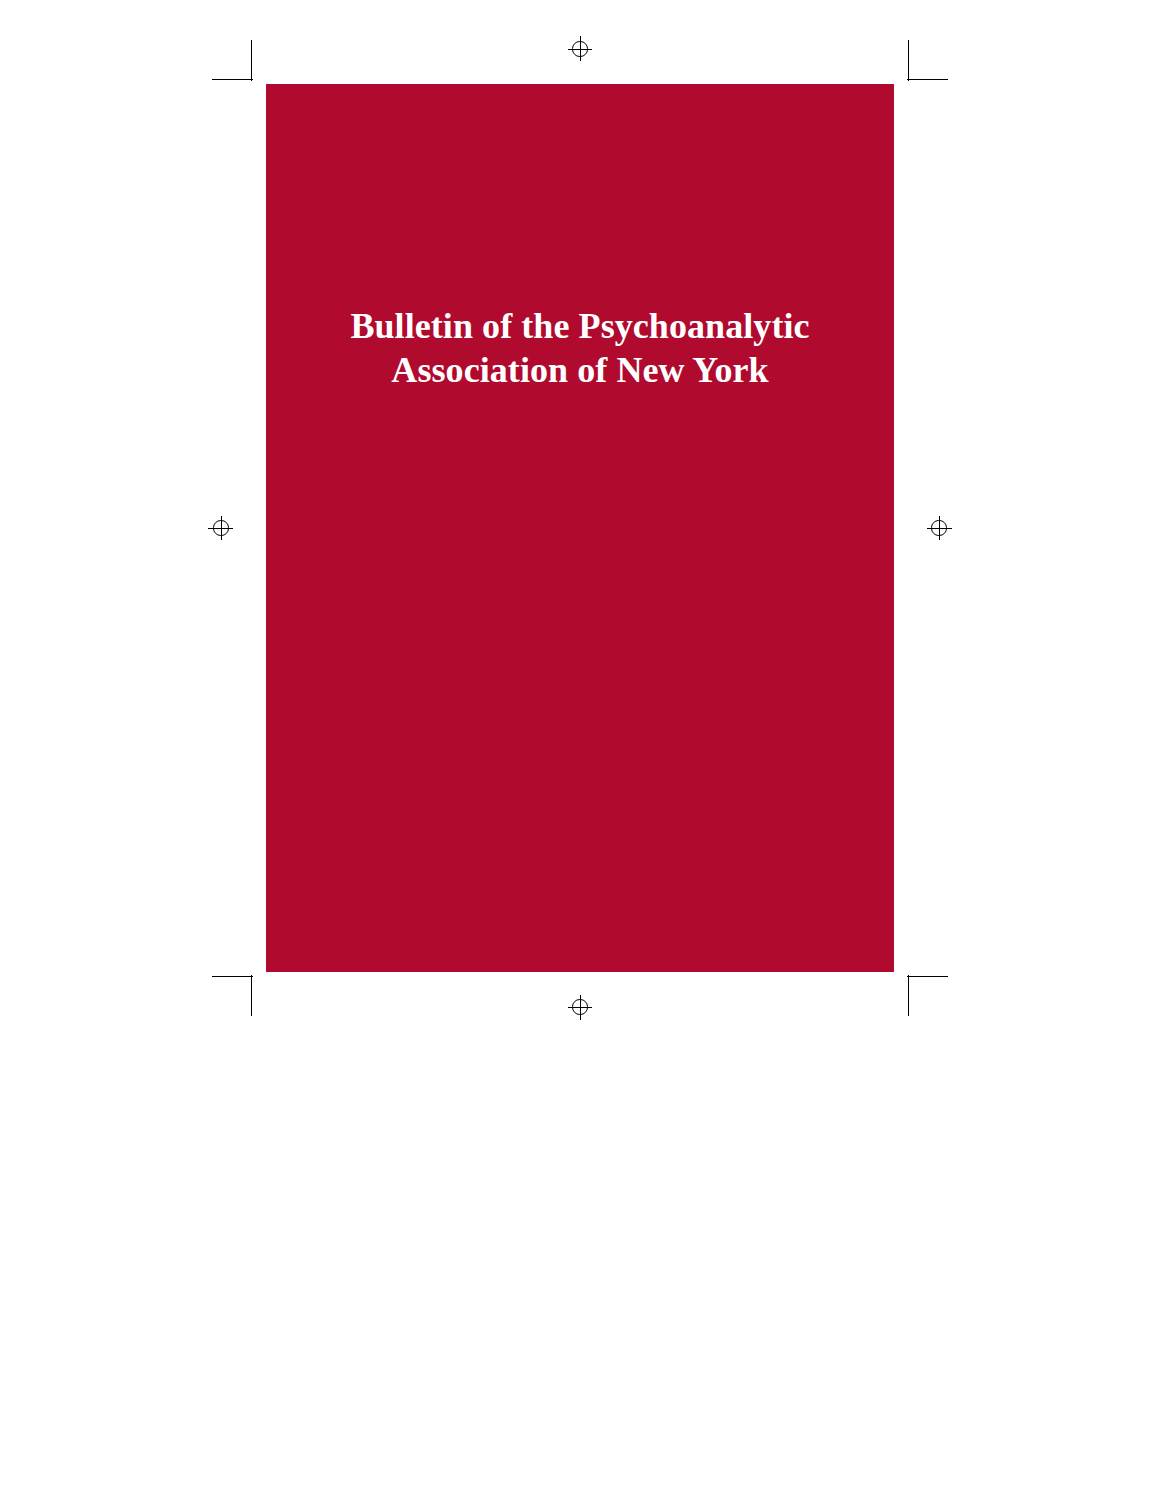Bulletin of the Psychoanalytic
Association of New York